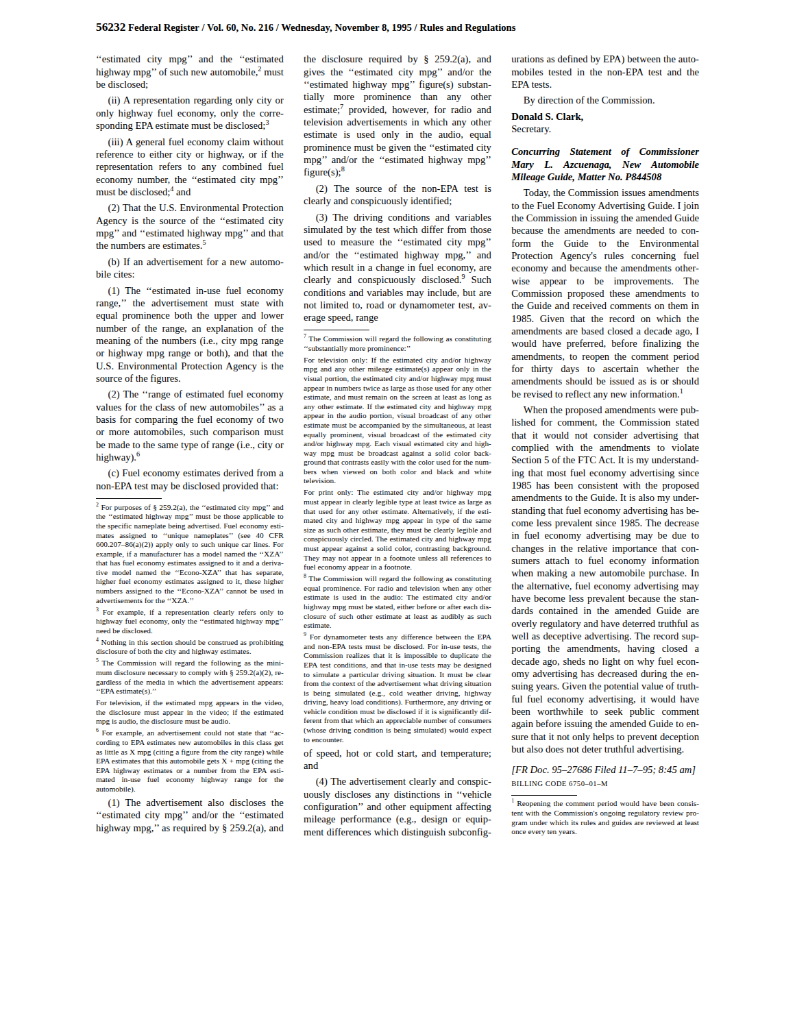56232 Federal Register / Vol. 60, No. 216 / Wednesday, November 8, 1995 / Rules and Regulations
‘‘estimated city mpg’’ and the ‘‘estimated highway mpg’’ of such new automobile,2 must be disclosed;
(ii) A representation regarding only city or only highway fuel economy, only the corresponding EPA estimate must be disclosed;3
(iii) A general fuel economy claim without reference to either city or highway, or if the representation refers to any combined fuel economy number, the ‘‘estimated city mpg’’ must be disclosed;4 and
(2) That the U.S. Environmental Protection Agency is the source of the ‘‘estimated city mpg’’ and ‘‘estimated highway mpg’’ and that the numbers are estimates.5
(b) If an advertisement for a new automobile cites:
(1) The ‘‘estimated in-use fuel economy range,’’ the advertisement must state with equal prominence both the upper and lower number of the range, an explanation of the meaning of the numbers (i.e., city mpg range or highway mpg range or both), and that the U.S. Environmental Protection Agency is the source of the figures.
(2) The ‘‘range of estimated fuel economy values for the class of new automobiles’’ as a basis for comparing the fuel economy of two or more automobiles, such comparison must be made to the same type of range (i.e., city or highway).6
(c) Fuel economy estimates derived from a non-EPA test may be disclosed provided that:
2 For purposes of § 259.2(a), the ‘‘estimated city mpg’’ and the ‘‘estimated highway mpg’’ must be those applicable to the specific nameplate being advertised. Fuel economy estimates assigned to ‘‘unique nameplates’’ (see 40 CFR 600.207–86(a)(2)) apply only to such unique car lines. For example, if a manufacturer has a model named the ‘‘XZA’’ that has fuel economy estimates assigned to it and a derivative model named the ‘‘Econo-XZA’’ that has separate, higher fuel economy estimates assigned to it, these higher numbers assigned to the ‘‘Econo-XZA’’ cannot be used in advertisements for the ‘‘XZA.’’
3 For example, if a representation clearly refers only to highway fuel economy, only the ‘‘estimated highway mpg’’ need be disclosed.
4 Nothing in this section should be construed as prohibiting disclosure of both the city and highway estimates.
5 The Commission will regard the following as the minimum disclosure necessary to comply with § 259.2(a)(2), regardless of the media in which the advertisement appears: ‘‘EPA estimate(s).’’
For television, if the estimated mpg appears in the video, the disclosure must appear in the video; if the estimated mpg is audio, the disclosure must be audio.
6 For example, an advertisement could not state that ‘‘according to EPA estimates new automobiles in this class get as little as X mpg (citing a figure from the city range) while EPA estimates that this automobile gets X + mpg (citing the EPA highway estimates or a number from the EPA estimated in-use fuel economy highway range for the automobile).
(1) The advertisement also discloses the ‘‘estimated city mpg’’ and/or the ‘‘estimated highway mpg,’’ as required by § 259.2(a), and the disclosure required by § 259.2(a), and gives the ‘‘estimated city mpg’’ and/or the ‘‘estimated highway mpg’’ figure(s) substantially more prominence than any other estimate;7 provided, however, for radio and television advertisements in which any other estimate is used only in the audio, equal prominence must be given the ‘‘estimated city mpg’’ and/or the ‘‘estimated highway mpg’’ figure(s);8
(2) The source of the non-EPA test is clearly and conspicuously identified;
(3) The driving conditions and variables simulated by the test which differ from those used to measure the ‘‘estimated city mpg’’ and/or the ‘‘estimated highway mpg,’’ and which result in a change in fuel economy, are clearly and conspicuously disclosed.9 Such conditions and variables may include, but are not limited to, road or dynamometer test, average speed, range
7 The Commission will regard the following as constituting ‘‘substantially more prominence:’’
For television only: If the estimated city and/or highway mpg and any other mileage estimate(s) appear only in the visual portion, the estimated city and/or highway mpg must appear in numbers twice as large as those used for any other estimate, and must remain on the screen at least as long as any other estimate. If the estimated city and highway mpg appear in the audio portion, visual broadcast of any other estimate must be accompanied by the simultaneous, at least equally prominent, visual broadcast of the estimated city and/or highway mpg. Each visual estimated city and highway mpg must be broadcast against a solid color background that contrasts easily with the color used for the numbers when viewed on both color and black and white television.
For print only: The estimated city and/or highway mpg must appear in clearly legible type at least twice as large as that used for any other estimate. Alternatively, if the estimated city and highway mpg appear in type of the same size as such other estimate, they must be clearly legible and conspicuously circled. The estimated city and highway mpg must appear against a solid color, contrasting background. They may not appear in a footnote unless all references to fuel economy appear in a footnote.
8 The Commission will regard the following as constituting equal prominence. For radio and television when any other estimate is used in the audio: The estimated city and/or highway mpg must be stated, either before or after each disclosure of such other estimate at least as audibly as such estimate.
9 For dynamometer tests any difference between the EPA and non-EPA tests must be disclosed. For in-use tests, the Commission realizes that it is impossible to duplicate the EPA test conditions, and that in-use tests may be designed to simulate a particular driving situation. It must be clear from the context of the advertisement what driving situation is being simulated (e.g., cold weather driving, highway driving, heavy load conditions). Furthermore, any driving or vehicle condition must be disclosed if it is significantly different from that which an appreciable number of consumers (whose driving condition is being simulated) would expect to encounter.
of speed, hot or cold start, and temperature; and
(4) The advertisement clearly and conspicuously discloses any distinctions in ‘‘vehicle configuration’’ and other equipment affecting mileage performance (e.g., design or equipment differences which distinguish subconfigurations as defined by EPA) between the automobiles tested in the non-EPA test and the EPA tests.
By direction of the Commission.
Donald S. Clark,
Secretary.
Concurring Statement of Commissioner Mary L. Azcuenaga, New Automobile Mileage Guide, Matter No. P844508
Today, the Commission issues amendments to the Fuel Economy Advertising Guide. I join the Commission in issuing the amended Guide because the amendments are needed to conform the Guide to the Environmental Protection Agency's rules concerning fuel economy and because the amendments otherwise appear to be improvements. The Commission proposed these amendments to the Guide and received comments on them in 1985. Given that the record on which the amendments are based closed a decade ago, I would have preferred, before finalizing the amendments, to reopen the comment period for thirty days to ascertain whether the amendments should be issued as is or should be revised to reflect any new information.1
When the proposed amendments were published for comment, the Commission stated that it would not consider advertising that complied with the amendments to violate Section 5 of the FTC Act. It is my understanding that most fuel economy advertising since 1985 has been consistent with the proposed amendments to the Guide. It is also my understanding that fuel economy advertising has become less prevalent since 1985. The decrease in fuel economy advertising may be due to changes in the relative importance that consumers attach to fuel economy information when making a new automobile purchase. In the alternative, fuel economy advertising may have become less prevalent because the standards contained in the amended Guide are overly regulatory and have deterred truthful as well as deceptive advertising. The record supporting the amendments, having closed a decade ago, sheds no light on why fuel economy advertising has decreased during the ensuing years. Given the potential value of truthful fuel economy advertising, it would have been worthwhile to seek public comment again before issuing the amended Guide to ensure that it not only helps to prevent deception but also does not deter truthful advertising.
[FR Doc. 95–27686 Filed 11–7–95; 8:45 am]
BILLING CODE 6750–01–M
1 Reopening the comment period would have been consistent with the Commission's ongoing regulatory review program under which its rules and guides are reviewed at least once every ten years.